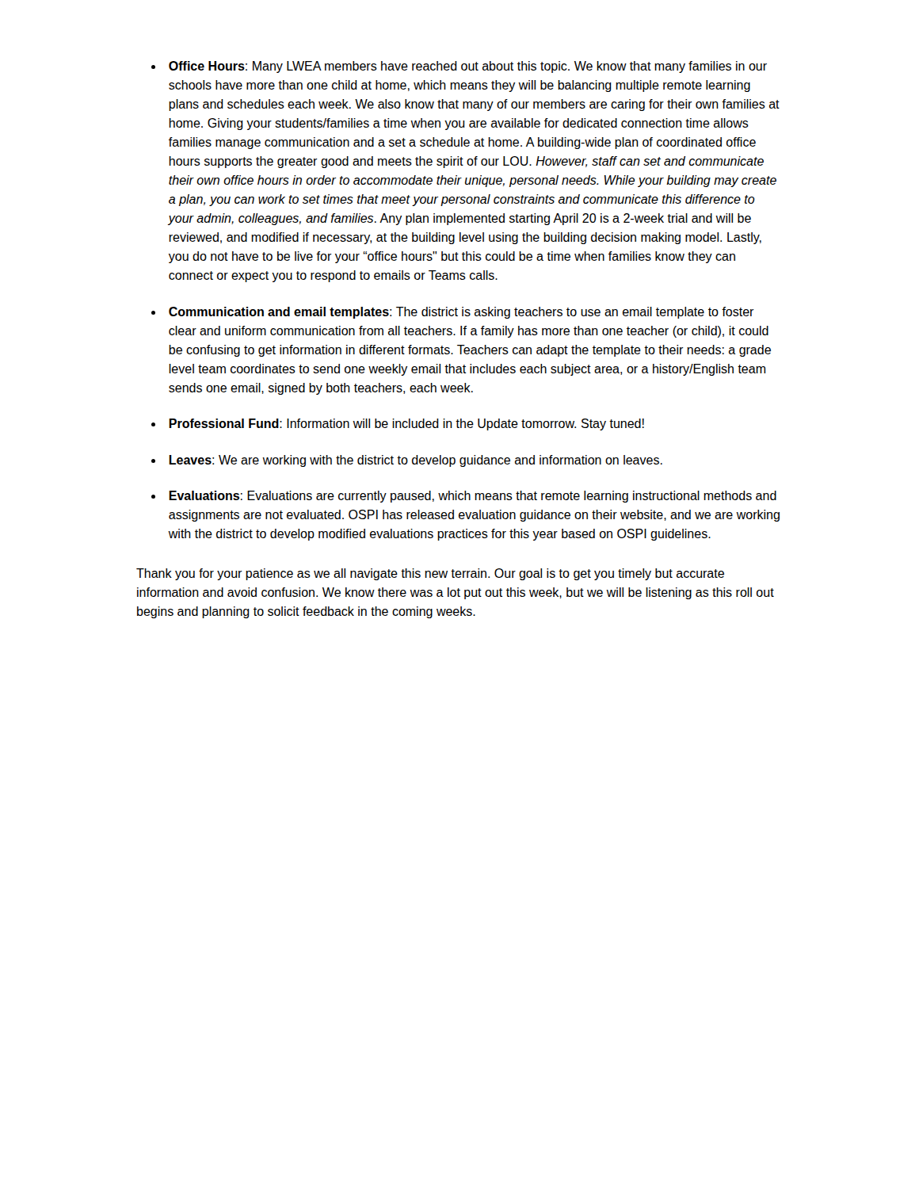Office Hours: Many LWEA members have reached out about this topic. We know that many families in our schools have more than one child at home, which means they will be balancing multiple remote learning plans and schedules each week. We also know that many of our members are caring for their own families at home. Giving your students/families a time when you are available for dedicated connection time allows families manage communication and a set a schedule at home. A building-wide plan of coordinated office hours supports the greater good and meets the spirit of our LOU. However, staff can set and communicate their own office hours in order to accommodate their unique, personal needs. While your building may create a plan, you can work to set times that meet your personal constraints and communicate this difference to your admin, colleagues, and families. Any plan implemented starting April 20 is a 2-week trial and will be reviewed, and modified if necessary, at the building level using the building decision making model. Lastly, you do not have to be live for your “office hours" but this could be a time when families know they can connect or expect you to respond to emails or Teams calls.
Communication and email templates: The district is asking teachers to use an email template to foster clear and uniform communication from all teachers. If a family has more than one teacher (or child), it could be confusing to get information in different formats. Teachers can adapt the template to their needs: a grade level team coordinates to send one weekly email that includes each subject area, or a history/English team sends one email, signed by both teachers, each week.
Professional Fund: Information will be included in the Update tomorrow. Stay tuned!
Leaves: We are working with the district to develop guidance and information on leaves.
Evaluations: Evaluations are currently paused, which means that remote learning instructional methods and assignments are not evaluated. OSPI has released evaluation guidance on their website, and we are working with the district to develop modified evaluations practices for this year based on OSPI guidelines.
Thank you for your patience as we all navigate this new terrain. Our goal is to get you timely but accurate information and avoid confusion. We know there was a lot put out this week, but we will be listening as this roll out begins and planning to solicit feedback in the coming weeks.